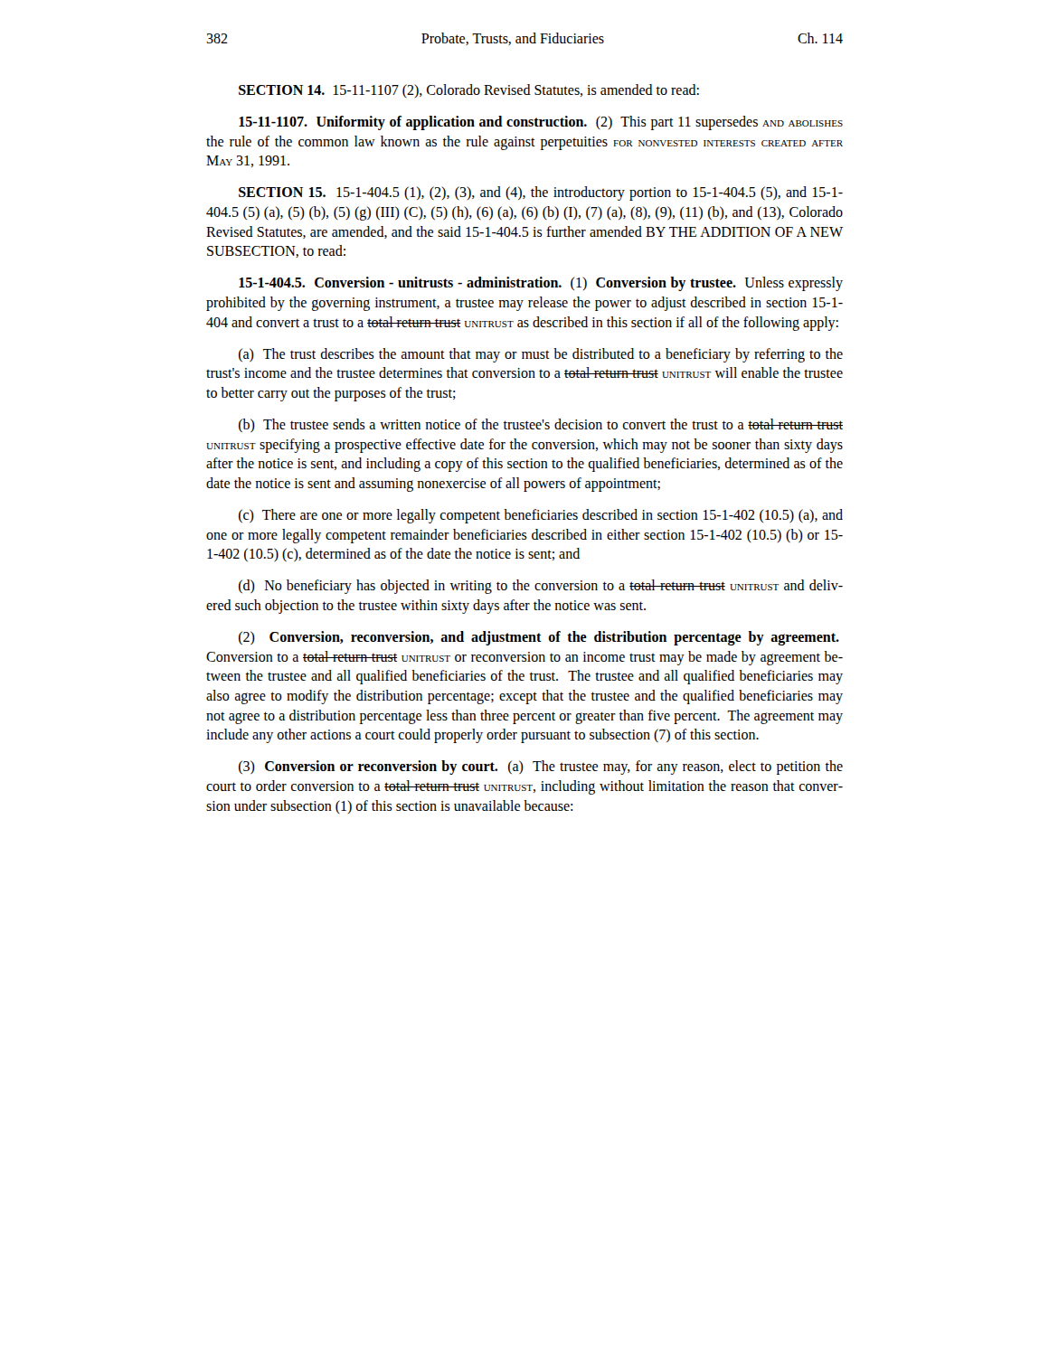382 Probate, Trusts, and Fiduciaries Ch. 114
SECTION 14. 15-11-1107 (2), Colorado Revised Statutes, is amended to read:
15-11-1107. Uniformity of application and construction. (2) This part 11 supersedes and abolishes the rule of the common law known as the rule against perpetuities for nonvested interests created after May 31, 1991.
SECTION 15. 15-1-404.5 (1), (2), (3), and (4), the introductory portion to 15-1-404.5 (5), and 15-1-404.5 (5) (a), (5) (b), (5) (g) (III) (C), (5) (h), (6) (a), (6) (b) (I), (7) (a), (8), (9), (11) (b), and (13), Colorado Revised Statutes, are amended, and the said 15-1-404.5 is further amended BY THE ADDITION OF A NEW SUBSECTION, to read:
15-1-404.5. Conversion - unitrusts - administration. (1) Conversion by trustee. Unless expressly prohibited by the governing instrument, a trustee may release the power to adjust described in section 15-1-404 and convert a trust to a total return trust unitrust as described in this section if all of the following apply:
(a) The trust describes the amount that may or must be distributed to a beneficiary by referring to the trust's income and the trustee determines that conversion to a total return trust unitrust will enable the trustee to better carry out the purposes of the trust;
(b) The trustee sends a written notice of the trustee's decision to convert the trust to a total return trust unitrust specifying a prospective effective date for the conversion, which may not be sooner than sixty days after the notice is sent, and including a copy of this section to the qualified beneficiaries, determined as of the date the notice is sent and assuming nonexercise of all powers of appointment;
(c) There are one or more legally competent beneficiaries described in section 15-1-402 (10.5) (a), and one or more legally competent remainder beneficiaries described in either section 15-1-402 (10.5) (b) or 15-1-402 (10.5) (c), determined as of the date the notice is sent; and
(d) No beneficiary has objected in writing to the conversion to a total return trust unitrust and delivered such objection to the trustee within sixty days after the notice was sent.
(2) Conversion, reconversion, and adjustment of the distribution percentage by agreement. Conversion to a total return trust unitrust or reconversion to an income trust may be made by agreement between the trustee and all qualified beneficiaries of the trust. The trustee and all qualified beneficiaries may also agree to modify the distribution percentage; except that the trustee and the qualified beneficiaries may not agree to a distribution percentage less than three percent or greater than five percent. The agreement may include any other actions a court could properly order pursuant to subsection (7) of this section.
(3) Conversion or reconversion by court. (a) The trustee may, for any reason, elect to petition the court to order conversion to a total return trust unitrust, including without limitation the reason that conversion under subsection (1) of this section is unavailable because: